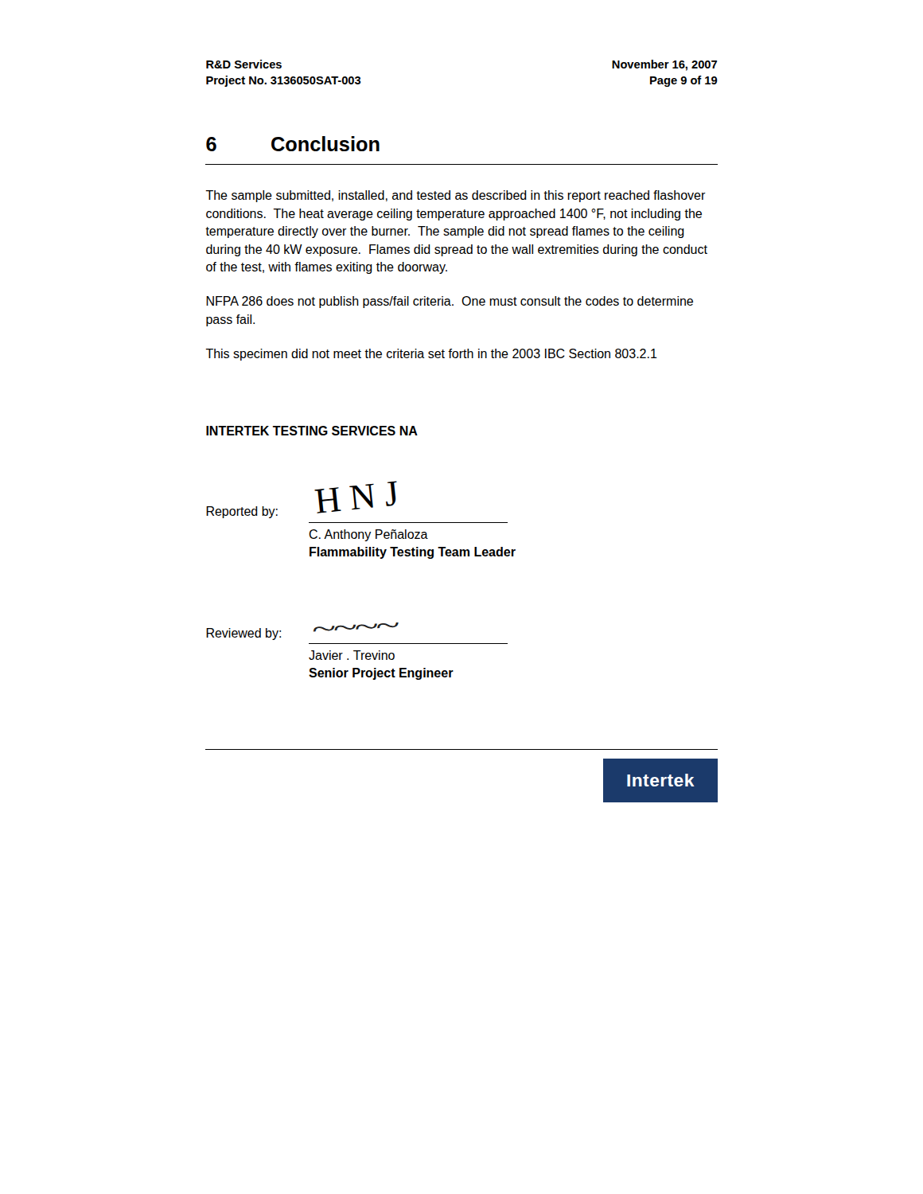R&D Services
Project No. 3136050SAT-003
November 16, 2007
Page 9 of 19
6 Conclusion
The sample submitted, installed, and tested as described in this report reached flashover conditions. The heat average ceiling temperature approached 1400 °F, not including the temperature directly over the burner. The sample did not spread flames to the ceiling during the 40 kW exposure. Flames did spread to the wall extremities during the conduct of the test, with flames exiting the doorway.
NFPA 286 does not publish pass/fail criteria. One must consult the codes to determine pass fail.
This specimen did not meet the criteria set forth in the 2003 IBC Section 803.2.1
INTERTEK TESTING SERVICES NA
Reported by:
H N J
C. Anthony Peñaloza
Flammability Testing Team Leader
Reviewed by:
~~~~
Javier . Trevino
Senior Project Engineer
Intertek